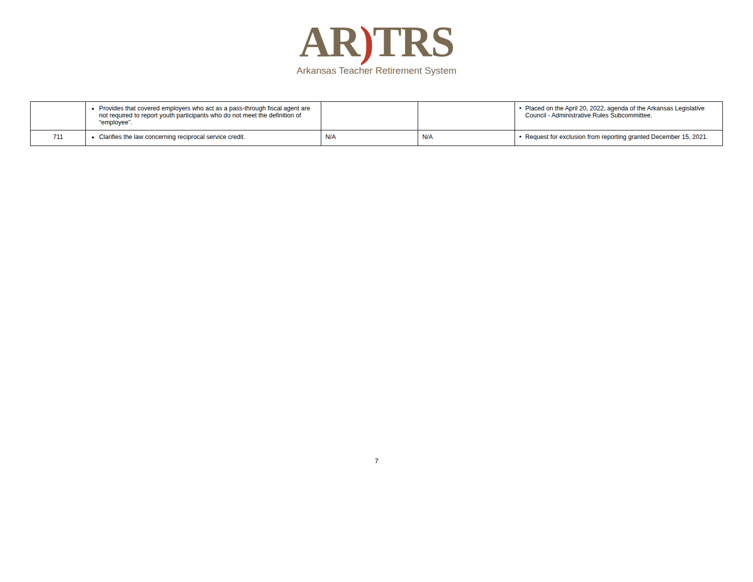AR) TRS
Arkansas Teacher Retirement System
| | Provides that covered employers who act as a pass-through fiscal agent are not required to report youth participants who do not meet the definition of “employee”. | | | Placed on the April 20, 2022, agenda of the Arkansas Legislative Council - Administrative Rules Subcommittee. |
| 711 | Clarifies the law concerning reciprocal service credit. | N/A | N/A | Request for exclusion from reporting granted December 15, 2021. |
7